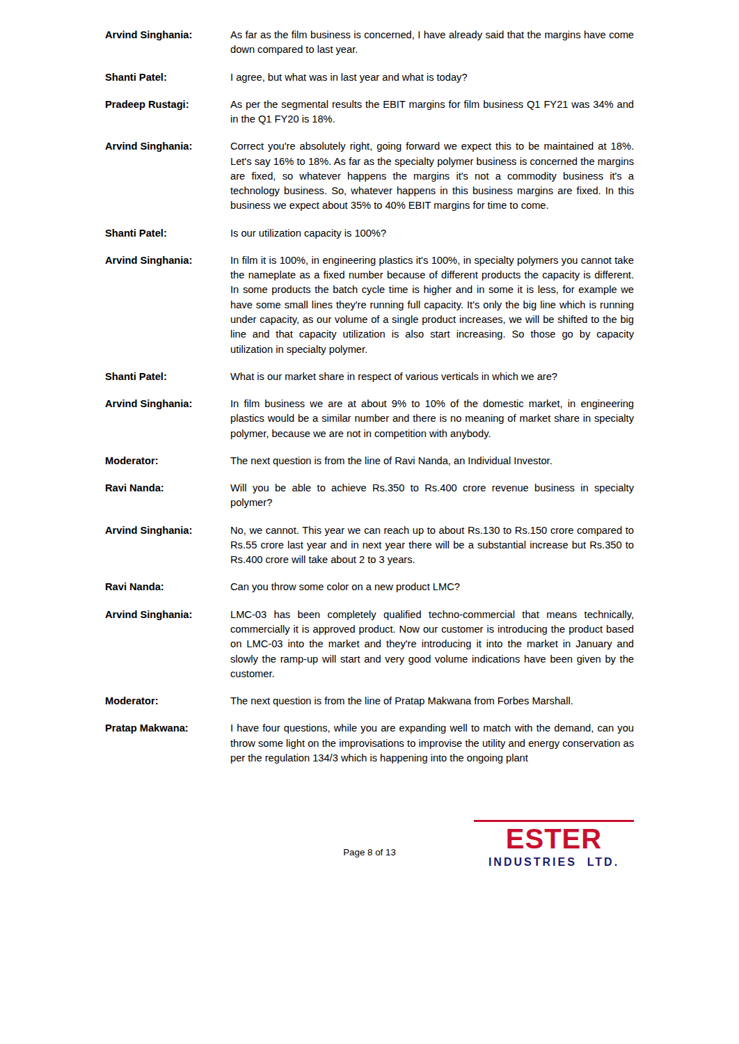Arvind Singhania:
As far as the film business is concerned, I have already said that the margins have come down compared to last year.
Shanti Patel:
I agree, but what was in last year and what is today?
Pradeep Rustagi:
As per the segmental results the EBIT margins for film business Q1 FY21 was 34% and in the Q1 FY20 is 18%.
Arvind Singhania:
Correct you're absolutely right, going forward we expect this to be maintained at 18%. Let's say 16% to 18%. As far as the specialty polymer business is concerned the margins are fixed, so whatever happens the margins it's not a commodity business it's a technology business. So, whatever happens in this business margins are fixed. In this business we expect about 35% to 40% EBIT margins for time to come.
Shanti Patel:
Is our utilization capacity is 100%?
Arvind Singhania:
In film it is 100%, in engineering plastics it's 100%, in specialty polymers you cannot take the nameplate as a fixed number because of different products the capacity is different. In some products the batch cycle time is higher and in some it is less, for example we have some small lines they're running full capacity. It's only the big line which is running under capacity, as our volume of a single product increases, we will be shifted to the big line and that capacity utilization is also start increasing. So those go by capacity utilization in specialty polymer.
Shanti Patel:
What is our market share in respect of various verticals in which we are?
Arvind Singhania:
In film business we are at about 9% to 10% of the domestic market, in engineering plastics would be a similar number and there is no meaning of market share in specialty polymer, because we are not in competition with anybody.
Moderator:
The next question is from the line of Ravi Nanda, an Individual Investor.
Ravi Nanda:
Will you be able to achieve Rs.350 to Rs.400 crore revenue business in specialty polymer?
Arvind Singhania:
No, we cannot. This year we can reach up to about Rs.130 to Rs.150 crore compared to Rs.55 crore last year and in next year there will be a substantial increase but Rs.350 to Rs.400 crore will take about 2 to 3 years.
Ravi Nanda:
Can you throw some color on a new product LMC?
Arvind Singhania:
LMC-03 has been completely qualified techno-commercial that means technically, commercially it is approved product. Now our customer is introducing the product based on LMC-03 into the market and they're introducing it into the market in January and slowly the ramp-up will start and very good volume indications have been given by the customer.
Moderator:
The next question is from the line of Pratap Makwana from Forbes Marshall.
Pratap Makwana:
I have four questions, while you are expanding well to match with the demand, can you throw some light on the improvisations to improvise the utility and energy conservation as per the regulation 134/3 which is happening into the ongoing plant
Page 8 of 13
ESTER
INDUSTRIES LTD.